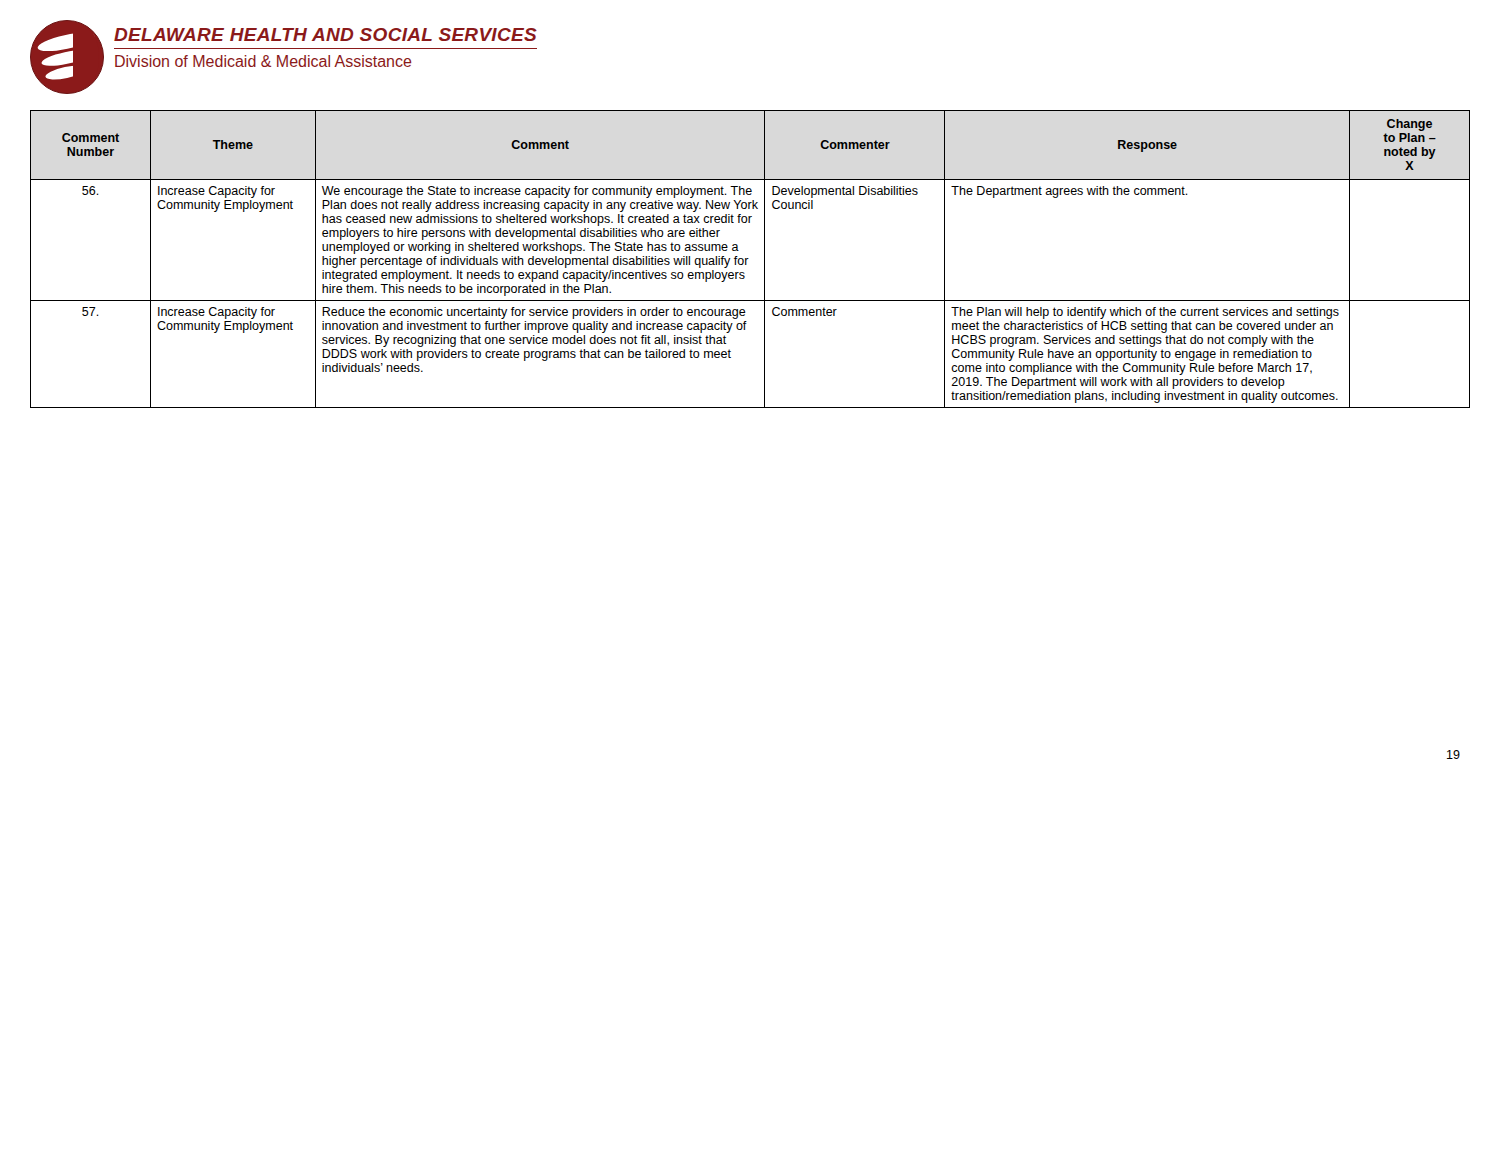DELAWARE HEALTH AND SOCIAL SERVICES
Division of Medicaid & Medical Assistance
| Comment Number | Theme | Comment | Commenter | Response | Change to Plan – noted by X |
| --- | --- | --- | --- | --- | --- |
| 56. | Increase Capacity for Community Employment | We encourage the State to increase capacity for community employment. The Plan does not really address increasing capacity in any creative way. New York has ceased new admissions to sheltered workshops. It created a tax credit for employers to hire persons with developmental disabilities who are either unemployed or working in sheltered workshops. The State has to assume a higher percentage of individuals with developmental disabilities will qualify for integrated employment. It needs to expand capacity/incentives so employers hire them. This needs to be incorporated in the Plan. | Developmental Disabilities Council | The Department agrees with the comment. | |
| 57. | Increase Capacity for Community Employment | Reduce the economic uncertainty for service providers in order to encourage innovation and investment to further improve quality and increase capacity of services. By recognizing that one service model does not fit all, insist that DDDS work with providers to create programs that can be tailored to meet individuals’ needs. | Commenter | The Plan will help to identify which of the current services and settings meet the characteristics of HCB setting that can be covered under an HCBS program. Services and settings that do not comply with the Community Rule have an opportunity to engage in remediation to come into compliance with the Community Rule before March 17, 2019. The Department will work with all providers to develop transition/remediation plans, including investment in quality outcomes. | |
19